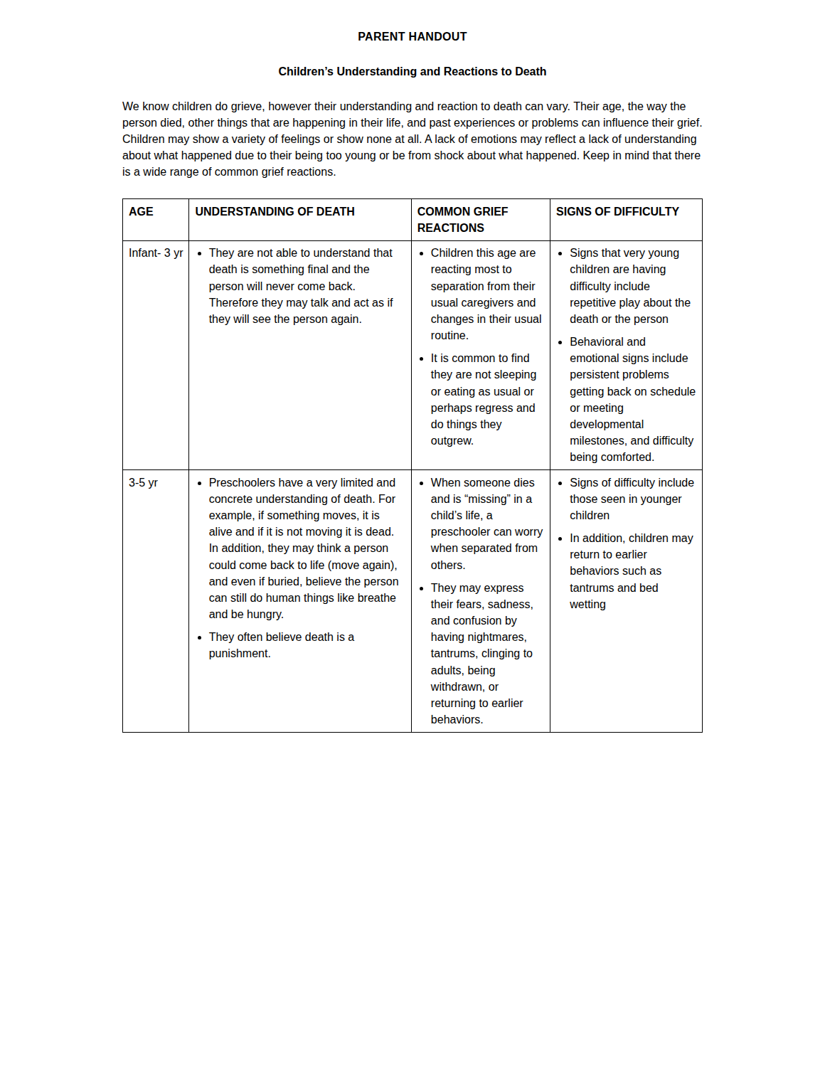PARENT HANDOUT
Children’s Understanding and Reactions to Death
We know children do grieve, however their understanding and reaction to death can vary. Their age, the way the person died, other things that are happening in their life, and past experiences or problems can influence their grief. Children may show a variety of feelings or show none at all. A lack of emotions may reflect a lack of understanding about what happened due to their being too young or be from shock about what happened. Keep in mind that there is a wide range of common grief reactions.
| Age | Understanding of Death | Common Grief Reactions | Signs of Difficulty |
| --- | --- | --- | --- |
| Infant- 3 yr | They are not able to understand that death is something final and the person will never come back. Therefore they may talk and act as if they will see the person again. | Children this age are reacting most to separation from their usual caregivers and changes in their usual routine. It is common to find they are not sleeping or eating as usual or perhaps regress and do things they outgrew. | Signs that very young children are having difficulty include repetitive play about the death or the person Behavioral and emotional signs include persistent problems getting back on schedule or meeting developmental milestones, and difficulty being comforted. |
| 3-5 yr | Preschoolers have a very limited and concrete understanding of death. For example, if something moves, it is alive and if it is not moving it is dead. In addition, they may think a person could come back to life (move again), and even if buried, believe the person can still do human things like breathe and be hungry. They often believe death is a punishment. | When someone dies and is “missing” in a child’s life, a preschooler can worry when separated from others. They may express their fears, sadness, and confusion by having nightmares, tantrums, clinging to adults, being withdrawn, or returning to earlier behaviors. | Signs of difficulty include those seen in younger children In addition, children may return to earlier behaviors such as tantrums and bed wetting |